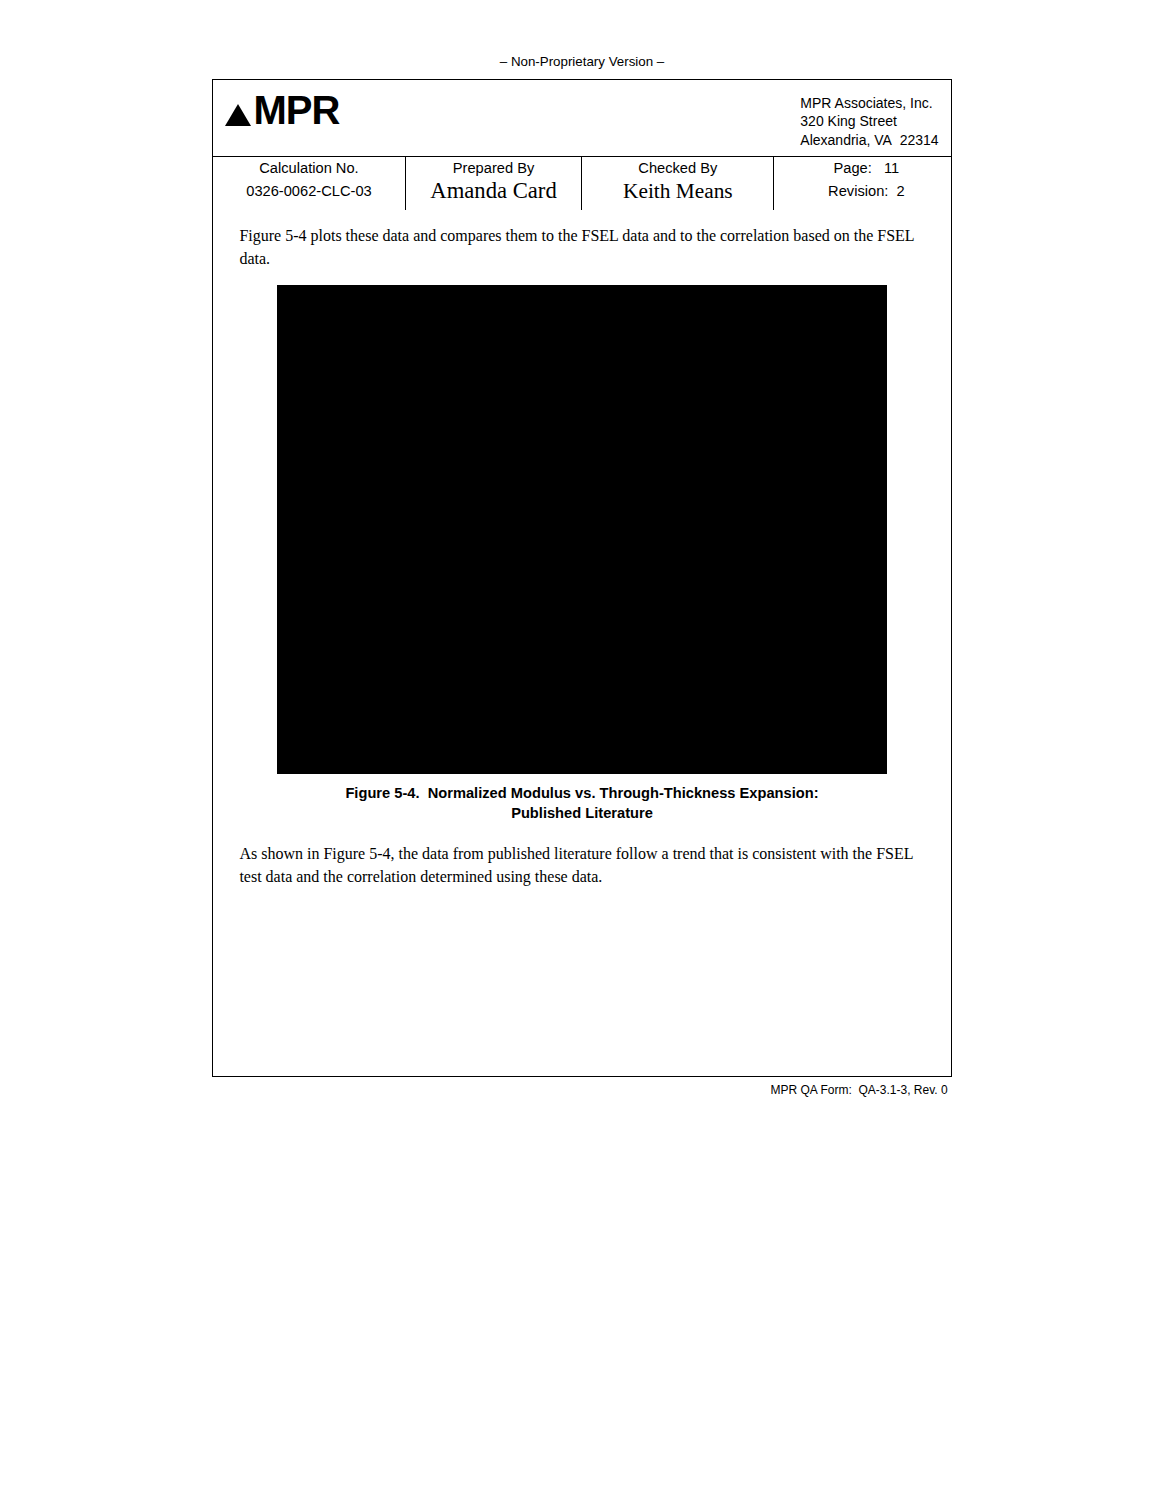– Non-Proprietary Version –
MPR
MPR Associates, Inc.
320 King Street
Alexandria, VA 22314
| Calculation No. | Prepared By | Checked By | Page: 11 |
| 0326-0062-CLC-03 | Amanda Card | Keith Means | Revision: 2 |
Figure 5-4 plots these data and compares them to the FSEL data and to the correlation based on the FSEL data.
Figure 5-4. Normalized Modulus vs. Through-Thickness Expansion:
Published Literature
As shown in Figure 5-4, the data from published literature follow a trend that is consistent with the FSEL test data and the correlation determined using these data.
MPR QA Form: QA-3.1-3, Rev. 0